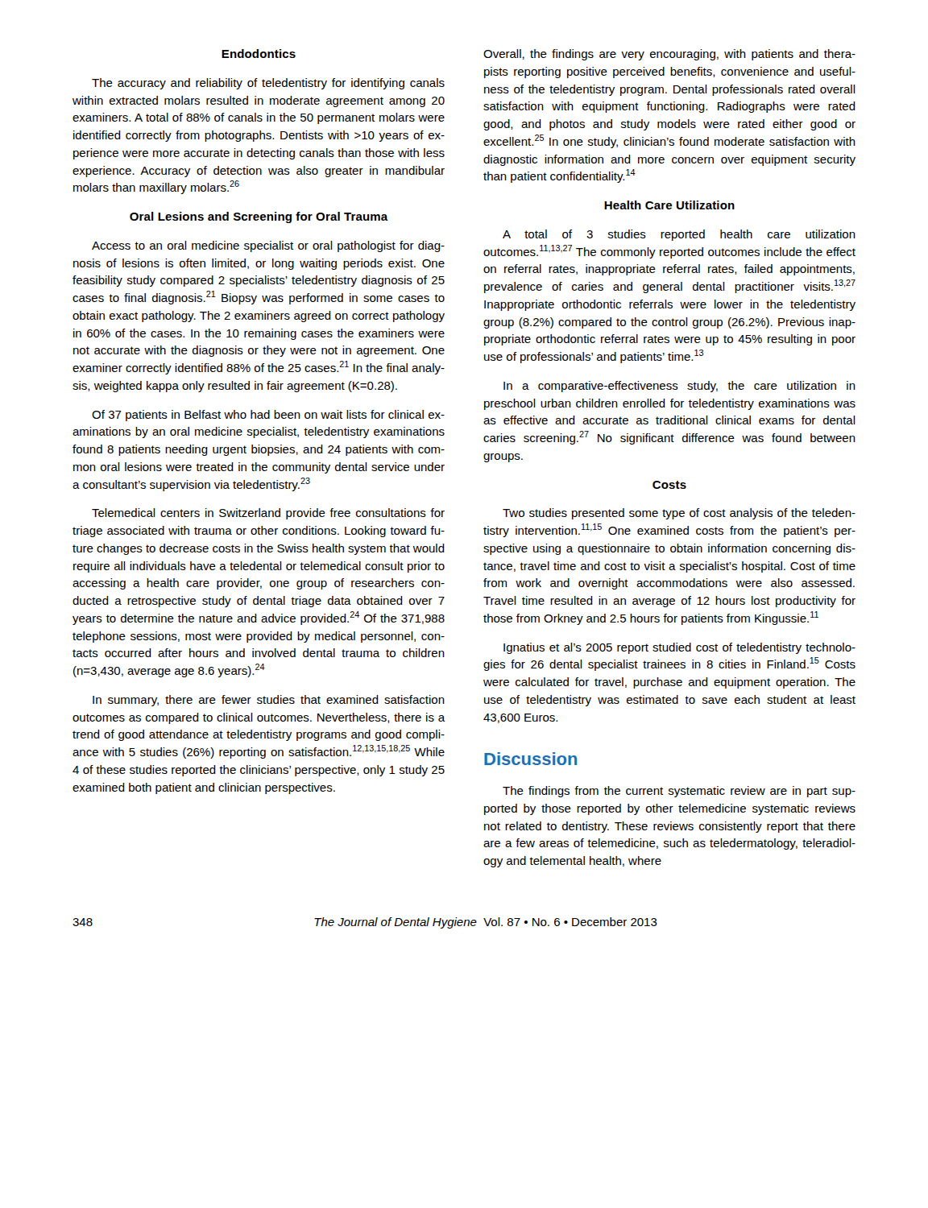Endodontics
The accuracy and reliability of teledentistry for identifying canals within extracted molars resulted in moderate agreement among 20 examiners. A total of 88% of canals in the 50 permanent molars were identified correctly from photographs. Dentists with >10 years of experience were more accurate in detecting canals than those with less experience. Accuracy of detection was also greater in mandibular molars than maxillary molars.26
Oral Lesions and Screening for Oral Trauma
Access to an oral medicine specialist or oral pathologist for diagnosis of lesions is often limited, or long waiting periods exist. One feasibility study compared 2 specialists’ teledentistry diagnosis of 25 cases to final diagnosis.21 Biopsy was performed in some cases to obtain exact pathology. The 2 examiners agreed on correct pathology in 60% of the cases. In the 10 remaining cases the examiners were not accurate with the diagnosis or they were not in agreement. One examiner correctly identified 88% of the 25 cases.21 In the final analysis, weighted kappa only resulted in fair agreement (K=0.28).
Of 37 patients in Belfast who had been on wait lists for clinical examinations by an oral medicine specialist, teledentistry examinations found 8 patients needing urgent biopsies, and 24 patients with common oral lesions were treated in the community dental service under a consultant’s supervision via teledentistry.23
Telemedical centers in Switzerland provide free consultations for triage associated with trauma or other conditions. Looking toward future changes to decrease costs in the Swiss health system that would require all individuals have a teledental or telemedical consult prior to accessing a health care provider, one group of researchers conducted a retrospective study of dental triage data obtained over 7 years to determine the nature and advice provided.24 Of the 371,988 telephone sessions, most were provided by medical personnel, contacts occurred after hours and involved dental trauma to children (n=3,430, average age 8.6 years).24
In summary, there are fewer studies that examined satisfaction outcomes as compared to clinical outcomes. Nevertheless, there is a trend of good attendance at teledentistry programs and good compliance with 5 studies (26%) reporting on satisfaction.12,13,15,18,25 While 4 of these studies reported the clinicians’ perspective, only 1 study 25 examined both patient and clinician perspectives.
Overall, the findings are very encouraging, with patients and therapists reporting positive perceived benefits, convenience and usefulness of the teledentistry program. Dental professionals rated overall satisfaction with equipment functioning. Radiographs were rated good, and photos and study models were rated either good or excellent.25 In one study, clinician’s found moderate satisfaction with diagnostic information and more concern over equipment security than patient confidentiality.14
Health Care Utilization
A total of 3 studies reported health care utilization outcomes.11,13,27 The commonly reported outcomes include the effect on referral rates, inappropriate referral rates, failed appointments, prevalence of caries and general dental practitioner visits.13,27 Inappropriate orthodontic referrals were lower in the teledentistry group (8.2%) compared to the control group (26.2%). Previous inappropriate orthodontic referral rates were up to 45% resulting in poor use of professionals’ and patients’ time.13
In a comparative-effectiveness study, the care utilization in preschool urban children enrolled for teledentistry examinations was as effective and accurate as traditional clinical exams for dental caries screening.27 No significant difference was found between groups.
Costs
Two studies presented some type of cost analysis of the teledentistry intervention.11,15 One examined costs from the patient’s perspective using a questionnaire to obtain information concerning distance, travel time and cost to visit a specialist’s hospital. Cost of time from work and overnight accommodations were also assessed. Travel time resulted in an average of 12 hours lost productivity for those from Orkney and 2.5 hours for patients from Kingussie.11
Ignatius et al’s 2005 report studied cost of teledentistry technologies for 26 dental specialist trainees in 8 cities in Finland.15 Costs were calculated for travel, purchase and equipment operation. The use of teledentistry was estimated to save each student at least 43,600 Euros.
Discussion
The findings from the current systematic review are in part supported by those reported by other telemedicine systematic reviews not related to dentistry. These reviews consistently report that there are a few areas of telemedicine, such as teledermatology, teleradiology and telemental health, where
348
The Journal of Dental Hygiene Vol. 87 • No. 6 • December 2013